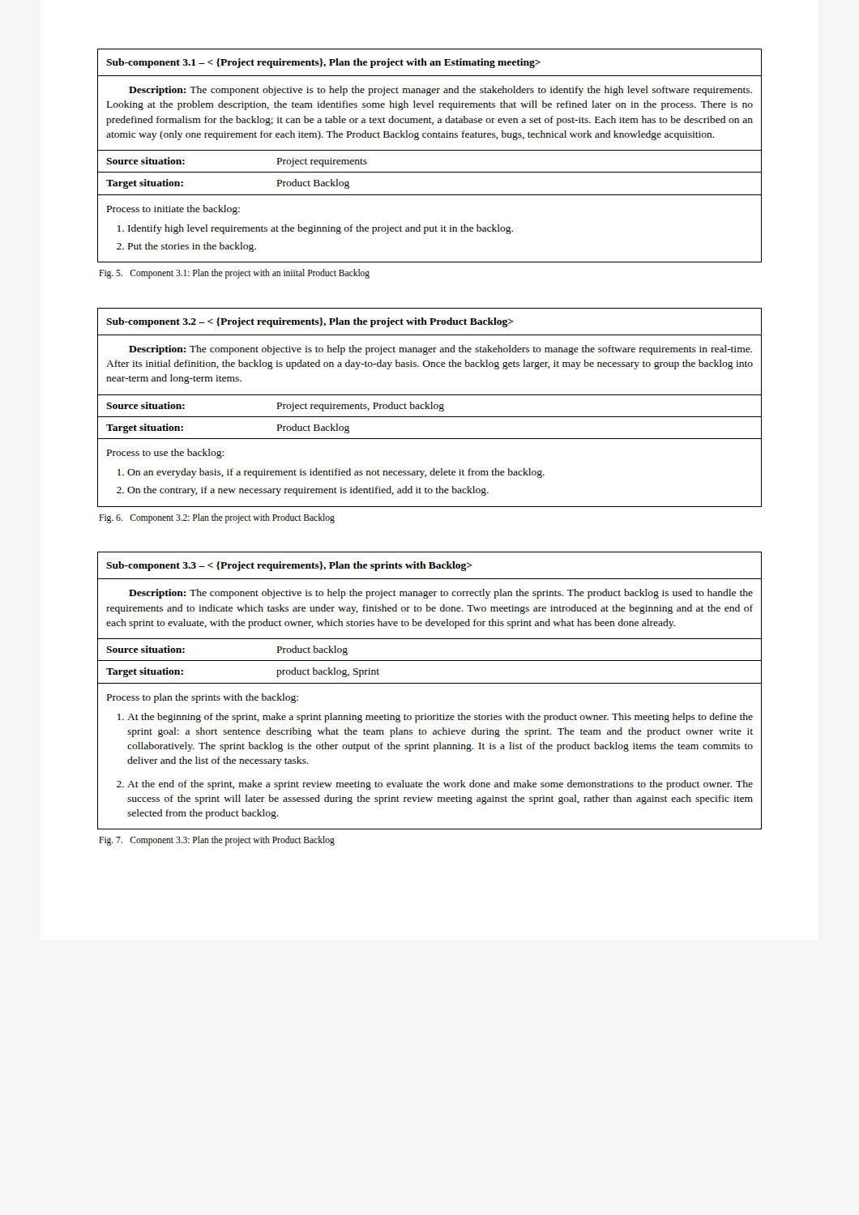Sub-component 3.1 – < {Project requirements}, Plan the project with an Estimating meeting>
Description: The component objective is to help the project manager and the stakeholders to identify the high level software requirements. Looking at the problem description, the team identifies some high level requirements that will be refined later on in the process. There is no predefined formalism for the backlog; it can be a table or a text document, a database or even a set of post-its. Each item has to be described on an atomic way (only one requirement for each item). The Product Backlog contains features, bugs, technical work and knowledge acquisition.
| Source situation: | Project requirements |
| Target situation: | Product Backlog |
Process to initiate the backlog:
Identify high level requirements at the beginning of the project and put it in the backlog.
Put the stories in the backlog.
Fig. 5. Component 3.1: Plan the project with an iniital Product Backlog
Sub-component 3.2 – < {Project requirements}, Plan the project with Product Backlog>
Description: The component objective is to help the project manager and the stakeholders to manage the software requirements in real-time. After its initial definition, the backlog is updated on a day-to-day basis. Once the backlog gets larger, it may be necessary to group the backlog into near-term and long-term items.
| Source situation: | Project requirements, Product backlog |
| Target situation: | Product Backlog |
Process to use the backlog:
On an everyday basis, if a requirement is identified as not necessary, delete it from the backlog.
On the contrary, if a new necessary requirement is identified, add it to the backlog.
Fig. 6. Component 3.2: Plan the project with Product Backlog
Sub-component 3.3 – < {Project requirements}, Plan the sprints with Backlog>
Description: The component objective is to help the project manager to correctly plan the sprints. The product backlog is used to handle the requirements and to indicate which tasks are under way, finished or to be done. Two meetings are introduced at the beginning and at the end of each sprint to evaluate, with the product owner, which stories have to be developed for this sprint and what has been done already.
| Source situation: | Product backlog |
| Target situation: | product backlog, Sprint |
Process to plan the sprints with the backlog:
At the beginning of the sprint, make a sprint planning meeting to prioritize the stories with the product owner. This meeting helps to define the sprint goal: a short sentence describing what the team plans to achieve during the sprint. The team and the product owner write it collaboratively. The sprint backlog is the other output of the sprint planning. It is a list of the product backlog items the team commits to deliver and the list of the necessary tasks.
At the end of the sprint, make a sprint review meeting to evaluate the work done and make some demonstrations to the product owner. The success of the sprint will later be assessed during the sprint review meeting against the sprint goal, rather than against each specific item selected from the product backlog.
Fig. 7. Component 3.3: Plan the project with Product Backlog